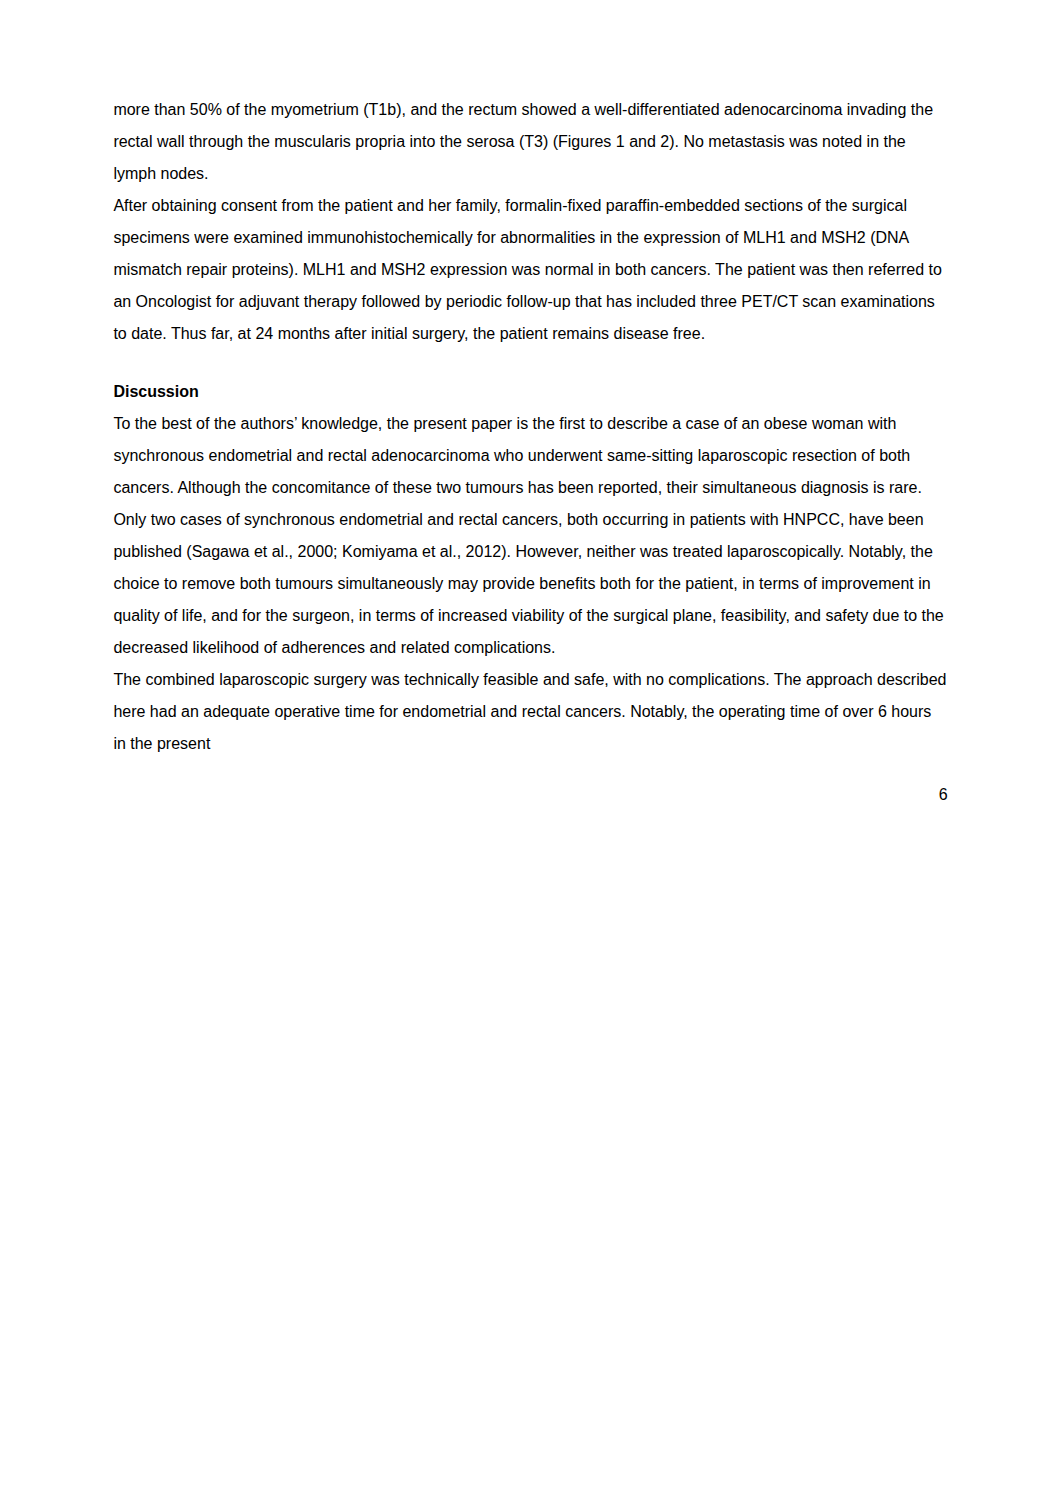more than 50% of the myometrium (T1b), and the rectum showed a well-differentiated adenocarcinoma invading the rectal wall through the muscularis propria into the serosa (T3) (Figures 1 and 2). No metastasis was noted in the lymph nodes.
After obtaining consent from the patient and her family, formalin-fixed paraffin-embedded sections of the surgical specimens were examined immunohistochemically for abnormalities in the expression of MLH1 and MSH2 (DNA mismatch repair proteins). MLH1 and MSH2 expression was normal in both cancers. The patient was then referred to an Oncologist for adjuvant therapy followed by periodic follow-up that has included three PET/CT scan examinations to date. Thus far, at 24 months after initial surgery, the patient remains disease free.
Discussion
To the best of the authors’ knowledge, the present paper is the first to describe a case of an obese woman with synchronous endometrial and rectal adenocarcinoma who underwent same-sitting laparoscopic resection of both cancers. Although the concomitance of these two tumours has been reported, their simultaneous diagnosis is rare. Only two cases of synchronous endometrial and rectal cancers, both occurring in patients with HNPCC, have been published (Sagawa et al., 2000; Komiyama et al., 2012). However, neither was treated laparoscopically. Notably, the choice to remove both tumours simultaneously may provide benefits both for the patient, in terms of improvement in quality of life, and for the surgeon, in terms of increased viability of the surgical plane, feasibility, and safety due to the decreased likelihood of adherences and related complications.
The combined laparoscopic surgery was technically feasible and safe, with no complications. The approach described here had an adequate operative time for endometrial and rectal cancers. Notably, the operating time of over 6 hours in the present
6